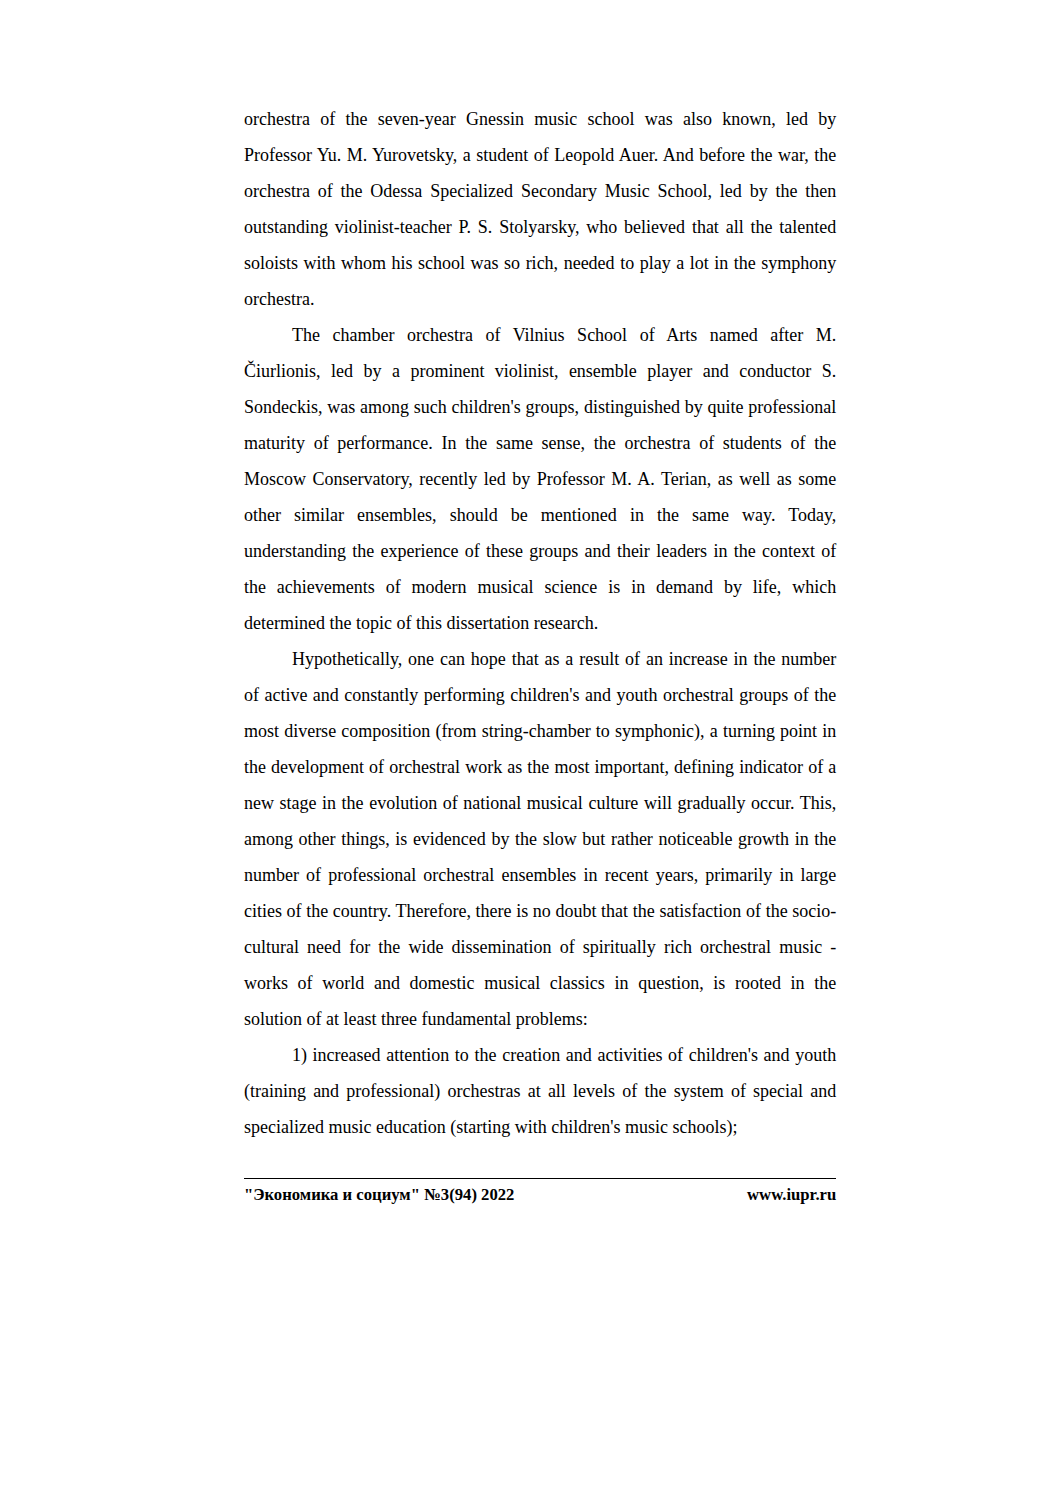orchestra of the seven-year Gnessin music school was also known, led by Professor Yu. M. Yurovetsky, a student of Leopold Auer. And before the war, the orchestra of the Odessa Specialized Secondary Music School, led by the then outstanding violinist-teacher P. S. Stolyarsky, who believed that all the talented soloists with whom his school was so rich, needed to play a lot in the symphony orchestra.
The chamber orchestra of Vilnius School of Arts named after M. Čiurlionis, led by a prominent violinist, ensemble player and conductor S. Sondeckis, was among such children's groups, distinguished by quite professional maturity of performance. In the same sense, the orchestra of students of the Moscow Conservatory, recently led by Professor M. A. Terian, as well as some other similar ensembles, should be mentioned in the same way. Today, understanding the experience of these groups and their leaders in the context of the achievements of modern musical science is in demand by life, which determined the topic of this dissertation research.
Hypothetically, one can hope that as a result of an increase in the number of active and constantly performing children's and youth orchestral groups of the most diverse composition (from string-chamber to symphonic), a turning point in the development of orchestral work as the most important, defining indicator of a new stage in the evolution of national musical culture will gradually occur. This, among other things, is evidenced by the slow but rather noticeable growth in the number of professional orchestral ensembles in recent years, primarily in large cities of the country. Therefore, there is no doubt that the satisfaction of the socio-cultural need for the wide dissemination of spiritually rich orchestral music - works of world and domestic musical classics in question, is rooted in the solution of at least three fundamental problems:
1) increased attention to the creation and activities of children's and youth (training and professional) orchestras at all levels of the system of special and specialized music education (starting with children's music schools);
"Экономика и социум" №3(94) 2022 www.iupr.ru